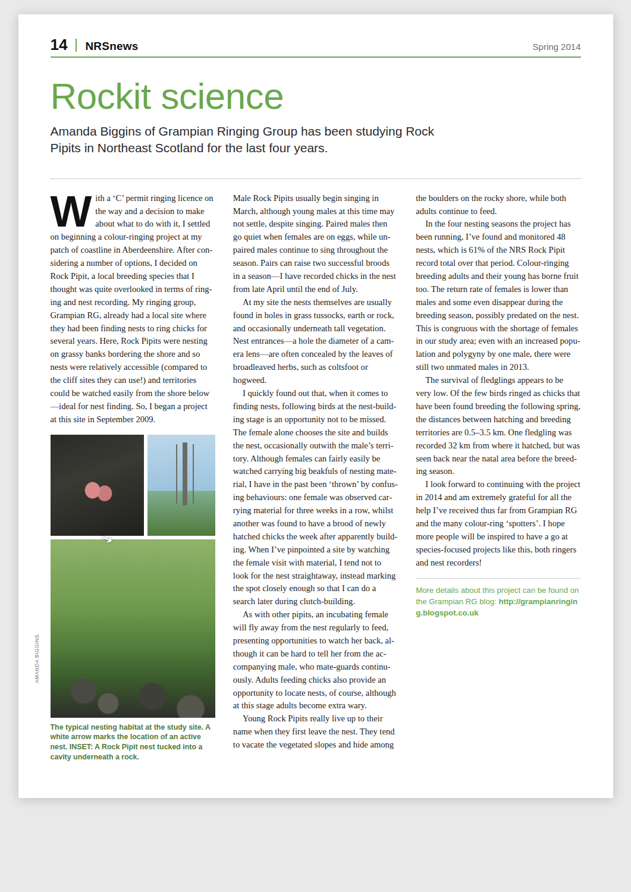14 NRSnews
Spring 2014
Rockit science
Amanda Biggins of Grampian Ringing Group has been studying Rock Pipits in Northeast Scotland for the last four years.
With a ‘C’ permit ringing licence on the way and a decision to make about what to do with it, I settled on beginning a colour-ringing project at my patch of coastline in Aberdeenshire. After considering a number of options, I decided on Rock Pipit, a local breeding species that I thought was quite overlooked in terms of ringing and nest recording. My ringing group, Grampian RG, already had a local site where they had been finding nests to ring chicks for several years. Here, Rock Pipits were nesting on grassy banks bordering the shore and so nests were relatively accessible (compared to the cliff sites they can use!) and territories could be watched easily from the shore below—ideal for nest finding. So, I began a project at this site in September 2009.
↘
AMANDA BIGGINS
The typical nesting habitat at the study site. A white arrow marks the location of an active nest. INSET: A Rock Pipit nest tucked into a cavity underneath a rock.
Male Rock Pipits usually begin singing in March, although young males at this time may not settle, despite singing. Paired males then go quiet when females are on eggs, while unpaired males continue to sing throughout the season. Pairs can raise two successful broods in a season—I have recorded chicks in the nest from late April until the end of July.
At my site the nests themselves are usually found in holes in grass tussocks, earth or rock, and occasionally underneath tall vegetation. Nest entrances—a hole the diameter of a camera lens—are often concealed by the leaves of broadleaved herbs, such as coltsfoot or hogweed.
I quickly found out that, when it comes to finding nests, following birds at the nest-building stage is an opportunity not to be missed. The female alone chooses the site and builds the nest, occasionally outwith the male’s territory. Although females can fairly easily be watched carrying big beakfuls of nesting material, I have in the past been ‘thrown’ by confusing behaviours: one female was observed carrying material for three weeks in a row, whilst another was found to have a brood of newly hatched chicks the week after apparently building. When I’ve pinpointed a site by watching the female visit with material, I tend not to look for the nest straightaway, instead marking the spot closely enough so that I can do a search later during clutch-building.
As with other pipits, an incubating female will fly away from the nest regularly to feed, presenting opportunities to watch her back, although it can be hard to tell her from the accompanying male, who mate-guards continuously. Adults feeding chicks also provide an opportunity to locate nests, of course, although at this stage adults become extra wary.
Young Rock Pipits really live up to their name when they first leave the nest. They tend to vacate the vegetated slopes and hide among the boulders on the rocky shore, while both adults continue to feed.
In the four nesting seasons the project has been running, I’ve found and monitored 48 nests, which is 61% of the NRS Rock Pipit record total over that period. Colour-ringing breeding adults and their young has borne fruit too. The return rate of females is lower than males and some even disappear during the breeding season, possibly predated on the nest. This is congruous with the shortage of females in our study area; even with an increased population and polygyny by one male, there were still two unmated males in 2013.
The survival of fledglings appears to be very low. Of the few birds ringed as chicks that have been found breeding the following spring, the distances between hatching and breeding territories are 0.5–3.5 km. One fledgling was recorded 32 km from where it hatched, but was seen back near the natal area before the breeding season.
I look forward to continuing with the project in 2014 and am extremely grateful for all the help I’ve received thus far from Grampian RG and the many colour-ring ‘spotters’. I hope more people will be inspired to have a go at species-focused projects like this, both ringers and nest recorders!
More details about this project can be found on the Grampian RG blog: http://grampianringing.blogspot.co.uk